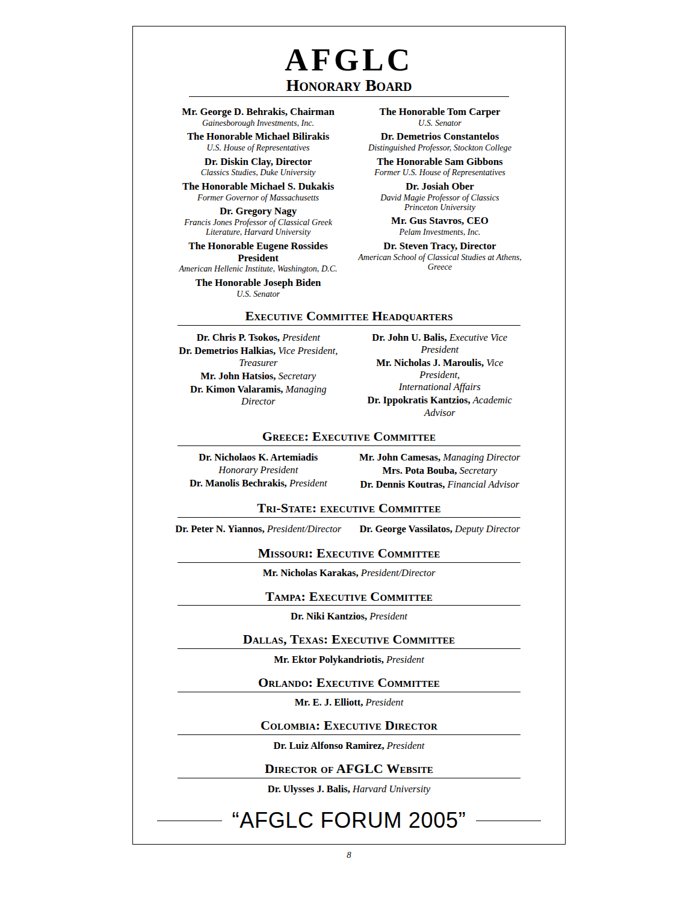AFGLC
Honorary Board
Mr. George D. Behrakis, Chairman
Gainesborough Investments, Inc.
The Honorable Michael Bilirakis
U.S. House of Representatives
Dr. Diskin Clay, Director
Classics Studies, Duke University
The Honorable Michael S. Dukakis
Former Governor of Massachusetts
Dr. Gregory Nagy
Francis Jones Professor of Classical Greek
Literature, Harvard University
The Honorable Eugene Rossides President
American Hellenic Institute, Washington, D.C.
The Honorable Joseph Biden
U.S. Senator
The Honorable Tom Carper
U.S. Senator
Dr. Demetrios Constantelos
Distinguished Professor, Stockton College
The Honorable Sam Gibbons
Former U.S. House of Representatives
Dr. Josiah Ober
David Magie Professor of Classics
Princeton University
Mr. Gus Stavros, CEO
Pelam Investments, Inc.
Dr. Steven Tracy, Director
American School of Classical Studies at Athens,
Greece
Executive Committee Headquarters
Dr. Chris P. Tsokos, President
Dr. Demetrios Halkias, Vice President,
Treasurer
Mr. John Hatsios, Secretary
Dr. Kimon Valaramis, Managing Director
Dr. John U. Balis, Executive Vice President
Mr. Nicholas J. Maroulis, Vice President,
International Affairs
Dr. Ippokratis Kantzios, Academic Advisor
Greece: Executive Committee
Dr. Nicholaos K. Artemiadis
Honorary President
Dr. Manolis Bechrakis, President
Mr. John Camesas, Managing Director
Mrs. Pota Bouba, Secretary
Dr. Dennis Koutras, Financial Advisor
Tri-State: executive Committee
Dr. Peter N. Yiannos, President/Director
Dr. George Vassilatos, Deputy Director
Missouri: Executive Committee
Mr. Nicholas Karakas, President/Director
Tampa: Executive Committee
Dr. Niki Kantzios, President
Dallas, Texas: Executive Committee
Mr. Ektor Polykandriotis, President
Orlando: Executive Committee
Mr. E. J. Elliott, President
Colombia: Executive Director
Dr. Luiz Alfonso Ramirez, President
Director of AFGLC Website
Dr. Ulysses J. Balis, Harvard University
“AFGLC FORUM 2005”
8